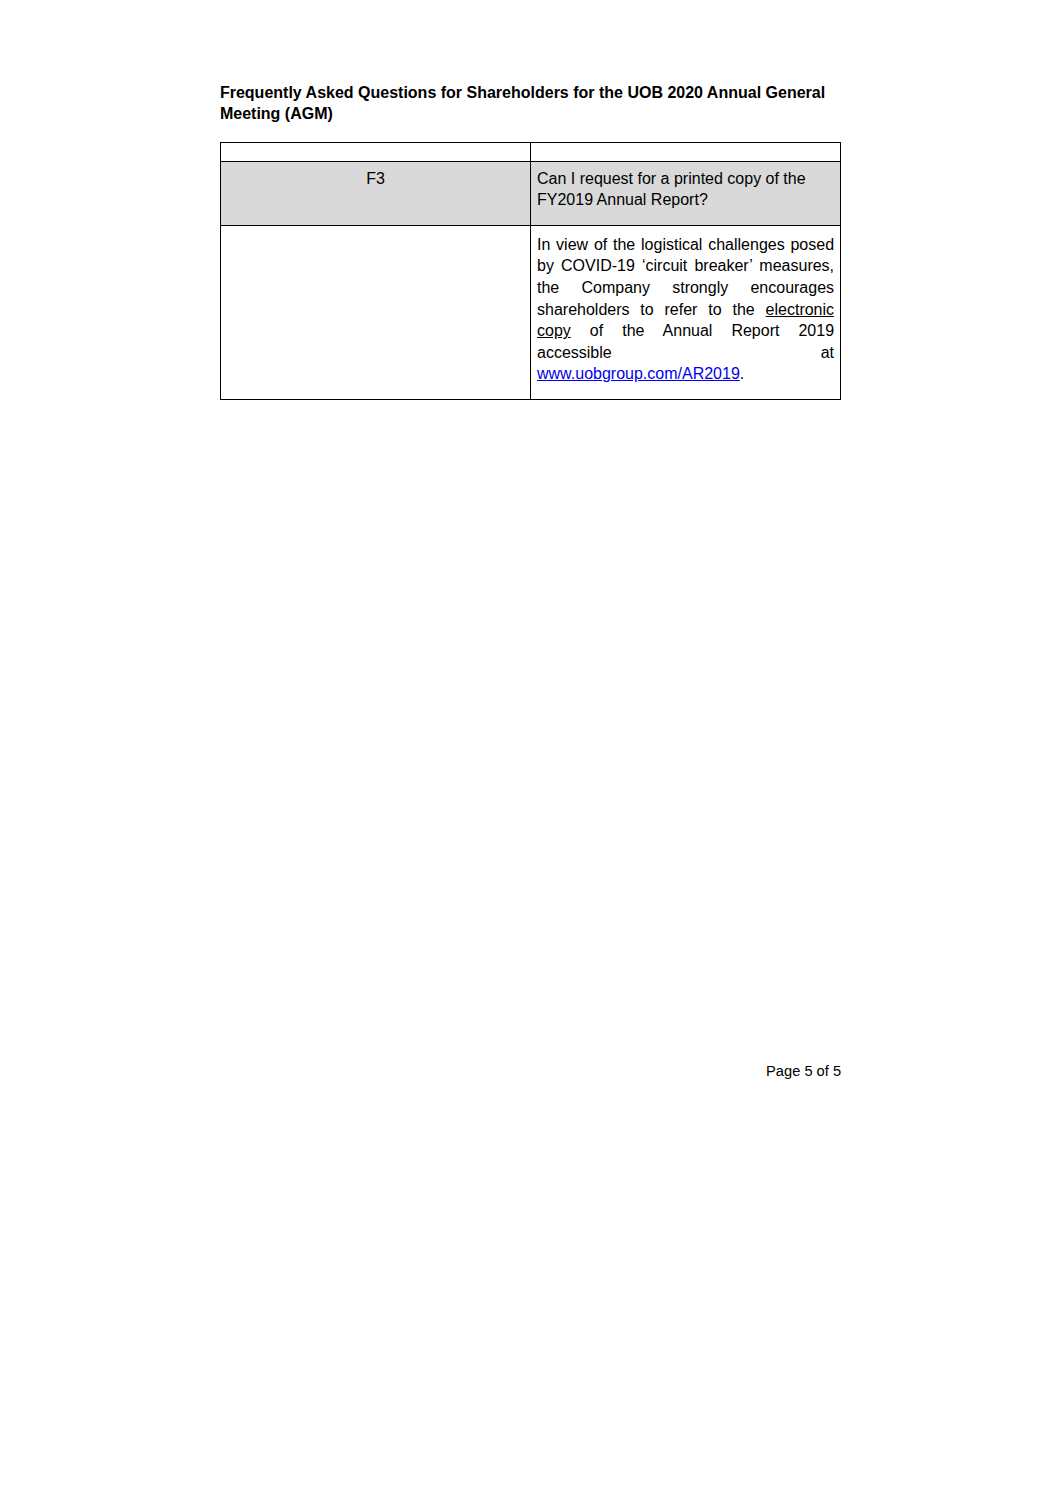Frequently Asked Questions for Shareholders for the UOB 2020 Annual General Meeting (AGM)
| F3 | Can I request for a printed copy of the FY2019 Annual Report? |
| | In view of the logistical challenges posed by COVID-19 ‘circuit breaker’ measures, the Company strongly encourages shareholders to refer to the electronic copy of the Annual Report 2019 accessible at www.uobgroup.com/AR2019 . |
Page 5 of 5